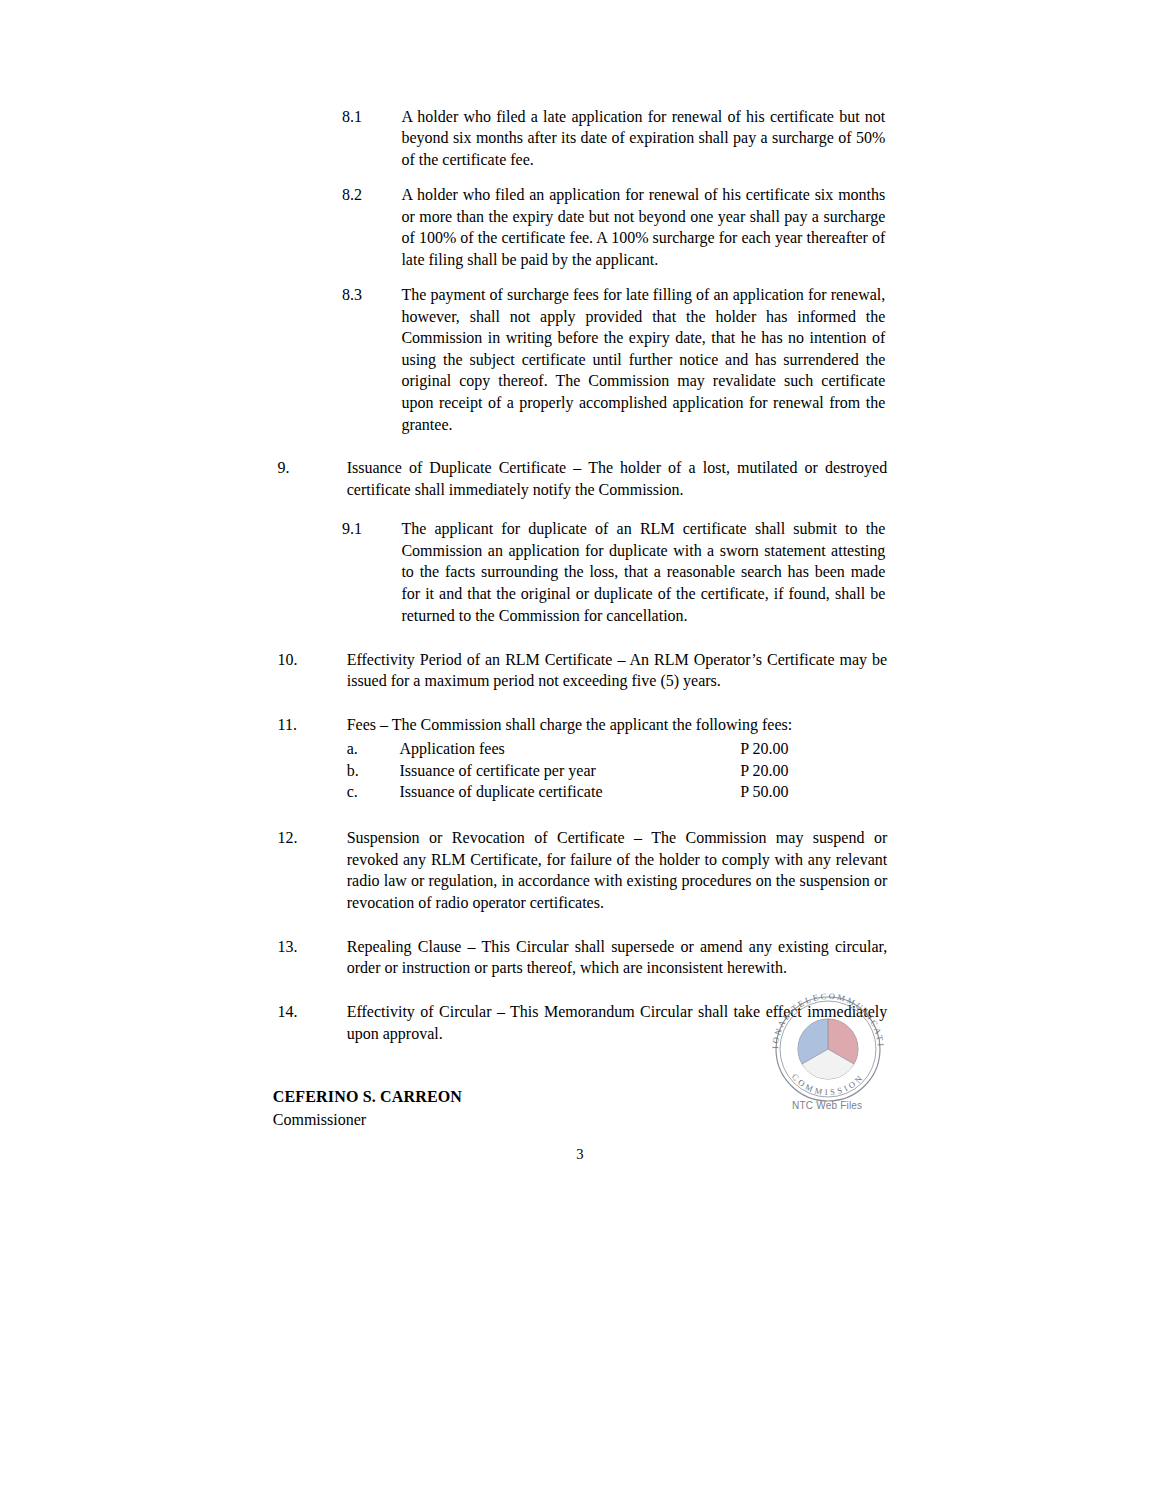8.1
A holder who filed a late application for renewal of his certificate but not beyond six months after its date of expiration shall pay a surcharge of 50% of the certificate fee.
8.2
A holder who filed an application for renewal of his certificate six months or more than the expiry date but not beyond one year shall pay a surcharge of 100% of the certificate fee. A 100% surcharge for each year thereafter of late filing shall be paid by the applicant.
8.3
The payment of surcharge fees for late filling of an application for renewal, however, shall not apply provided that the holder has informed the Commission in writing before the expiry date, that he has no intention of using the subject certificate until further notice and has surrendered the original copy thereof. The Commission may revalidate such certificate upon receipt of a properly accomplished application for renewal from the grantee.
9.
Issuance of Duplicate Certificate – The holder of a lost, mutilated or destroyed certificate shall immediately notify the Commission.
9.1
The applicant for duplicate of an RLM certificate shall submit to the Commission an application for duplicate with a sworn statement attesting to the facts surrounding the loss, that a reasonable search has been made for it and that the original or duplicate of the certificate, if found, shall be returned to the Commission for cancellation.
10.
Effectivity Period of an RLM Certificate – An RLM Operator’s Certificate may be issued for a maximum period not exceeding five (5) years.
11.
Fees – The Commission shall charge the applicant the following fees:
a.
Application fees
P 20.00
b.
Issuance of certificate per year
P 20.00
c.
Issuance of duplicate certificate
P 50.00
12.
Suspension or Revocation of Certificate – The Commission may suspend or revoked any RLM Certificate, for failure of the holder to comply with any relevant radio law or regulation, in accordance with existing procedures on the suspension or revocation of radio operator certificates.
13.
Repealing Clause – This Circular shall supersede or amend any existing circular, order or instruction or parts thereof, which are inconsistent herewith.
14.
Effectivity of Circular – This Memorandum Circular shall take effect immediately upon approval.
CEFERINO S. CARREON
Commissioner
NATIONAL TELECOMMUNICATIONS COMMISSION
NTC Web Files
3